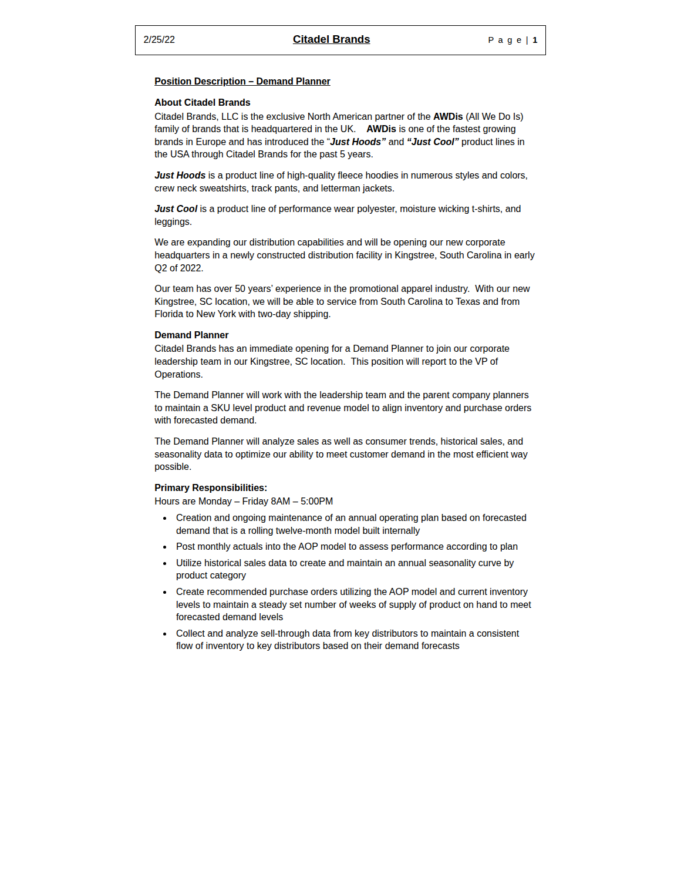2/25/22
Citadel Brands
P a g e | 1
Position Description – Demand Planner
About Citadel Brands
Citadel Brands, LLC is the exclusive North American partner of the AWDis (All We Do Is) family of brands that is headquartered in the UK. AWDis is one of the fastest growing brands in Europe and has introduced the “Just Hoods” and “Just Cool” product lines in the USA through Citadel Brands for the past 5 years.
Just Hoods is a product line of high-quality fleece hoodies in numerous styles and colors, crew neck sweatshirts, track pants, and letterman jackets.
Just Cool is a product line of performance wear polyester, moisture wicking t-shirts, and leggings.
We are expanding our distribution capabilities and will be opening our new corporate headquarters in a newly constructed distribution facility in Kingstree, South Carolina in early Q2 of 2022.
Our team has over 50 years’ experience in the promotional apparel industry. With our new Kingstree, SC location, we will be able to service from South Carolina to Texas and from Florida to New York with two-day shipping.
Demand Planner
Citadel Brands has an immediate opening for a Demand Planner to join our corporate leadership team in our Kingstree, SC location. This position will report to the VP of Operations.
The Demand Planner will work with the leadership team and the parent company planners to maintain a SKU level product and revenue model to align inventory and purchase orders with forecasted demand.
The Demand Planner will analyze sales as well as consumer trends, historical sales, and seasonality data to optimize our ability to meet customer demand in the most efficient way possible.
Primary Responsibilities:
Hours are Monday – Friday 8AM – 5:00PM
Creation and ongoing maintenance of an annual operating plan based on forecasted demand that is a rolling twelve-month model built internally
Post monthly actuals into the AOP model to assess performance according to plan
Utilize historical sales data to create and maintain an annual seasonality curve by product category
Create recommended purchase orders utilizing the AOP model and current inventory levels to maintain a steady set number of weeks of supply of product on hand to meet forecasted demand levels
Collect and analyze sell-through data from key distributors to maintain a consistent flow of inventory to key distributors based on their demand forecasts